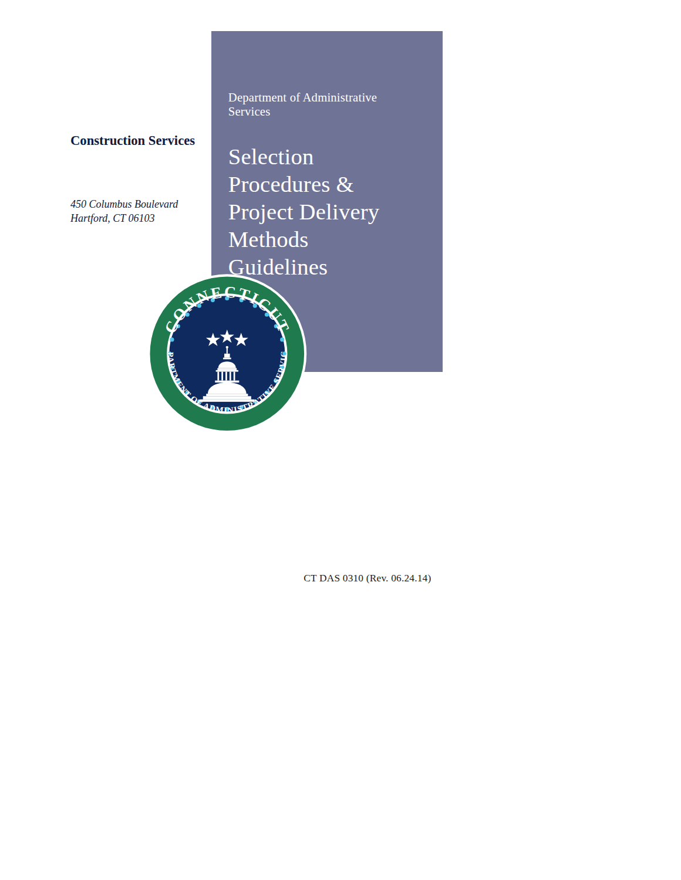Department of Administrative Services
Selection Procedures &
Project Delivery Methods
Guidelines
Construction Services
450 Columbus Boulevard
Hartford, CT 06103
CONNECTICUT DEPARTMENT OF ADMINISTRATIVE SERVICES
CT DAS 0310 (Rev. 06.24.14)